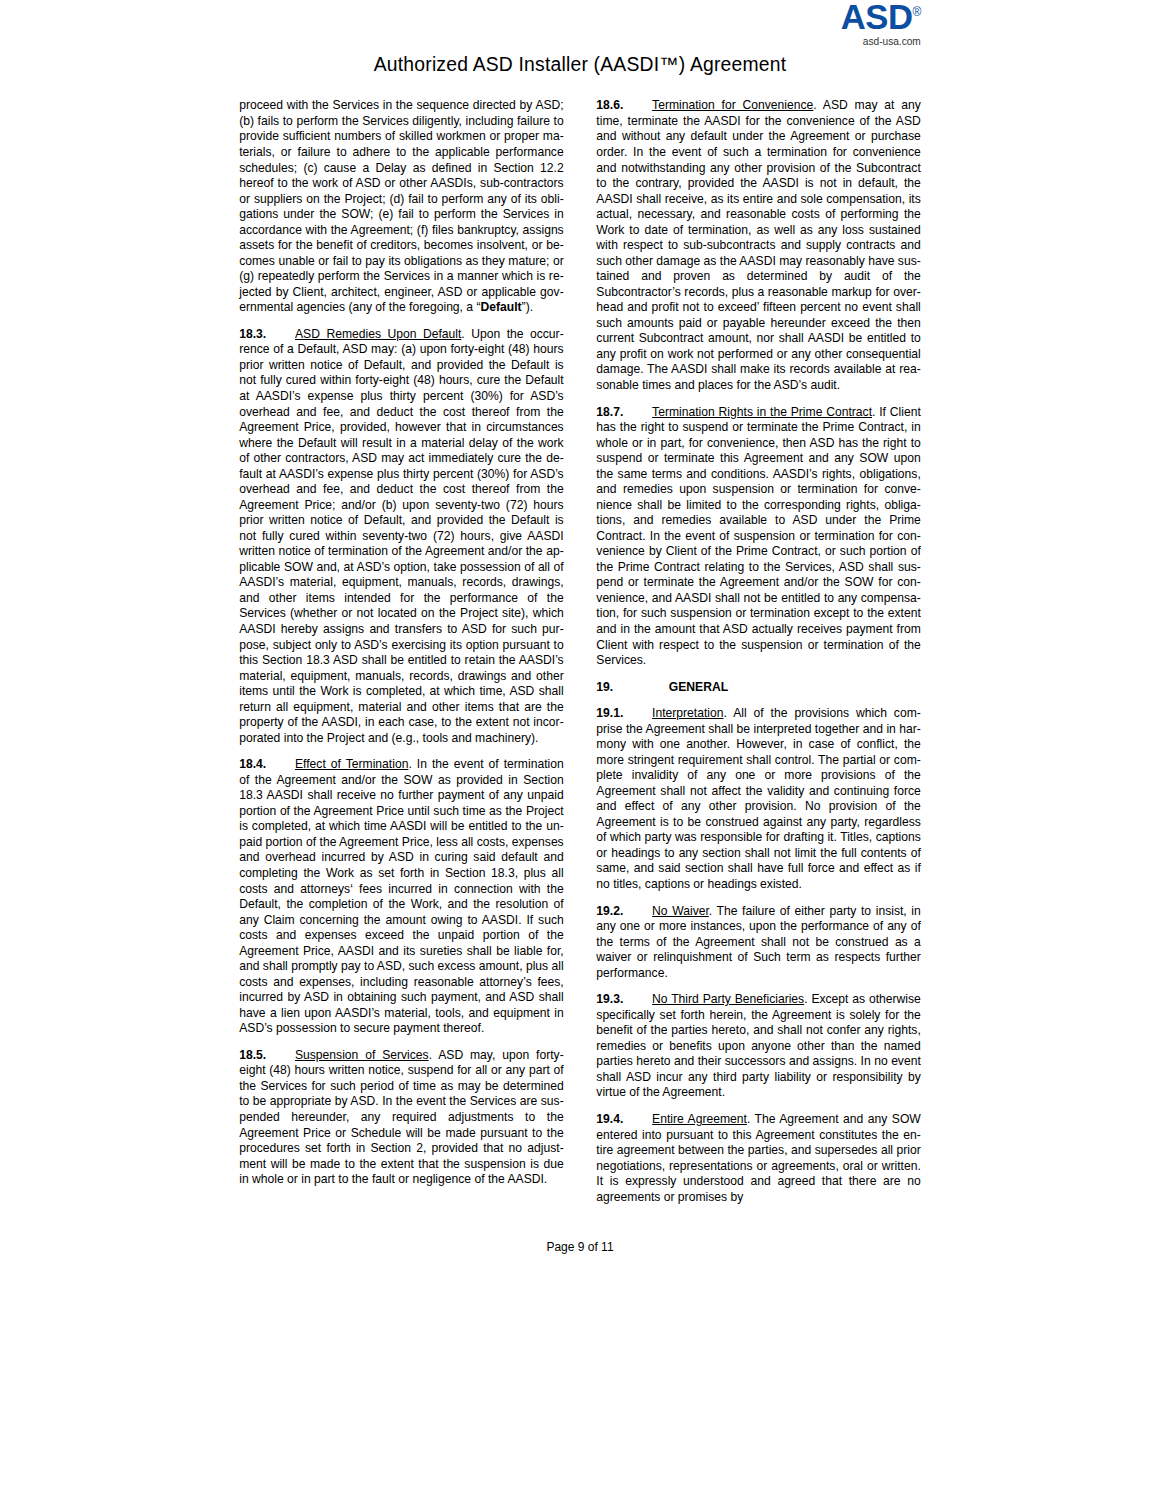ASD®
asd-usa.com
Authorized ASD Installer (AASDI™) Agreement
proceed with the Services in the sequence directed by ASD; (b) fails to perform the Services diligently, including failure to provide sufficient numbers of skilled workmen or proper materials, or failure to adhere to the applicable performance schedules; (c) cause a Delay as defined in Section 12.2 hereof to the work of ASD or other AASDIs, sub-contractors or suppliers on the Project; (d) fail to perform any of its obligations under the SOW; (e) fail to perform the Services in accordance with the Agreement; (f) files bankruptcy, assigns assets for the benefit of creditors, becomes insolvent, or becomes unable or fail to pay its obligations as they mature; or (g) repeatedly perform the Services in a manner which is rejected by Client, architect, engineer, ASD or applicable governmental agencies (any of the foregoing, a “Default”).
18.3. ASD Remedies Upon Default. Upon the occurrence of a Default, ASD may: (a) upon forty-eight (48) hours prior written notice of Default, and provided the Default is not fully cured within forty-eight (48) hours, cure the Default at AASDI’s expense plus thirty percent (30%) for ASD’s overhead and fee, and deduct the cost thereof from the Agreement Price, provided, however that in circumstances where the Default will result in a material delay of the work of other contractors, ASD may act immediately cure the default at AASDI’s expense plus thirty percent (30%) for ASD’s overhead and fee, and deduct the cost thereof from the Agreement Price; and/or (b) upon seventy-two (72) hours prior written notice of Default, and provided the Default is not fully cured within seventy-two (72) hours, give AASDI written notice of termination of the Agreement and/or the applicable SOW and, at ASD’s option, take possession of all of AASDI’s material, equipment, manuals, records, drawings, and other items intended for the performance of the Services (whether or not located on the Project site), which AASDI hereby assigns and transfers to ASD for such purpose, subject only to ASD’s exercising its option pursuant to this Section 18.3 ASD shall be entitled to retain the AASDI’s material, equipment, manuals, records, drawings and other items until the Work is completed, at which time, ASD shall return all equipment, material and other items that are the property of the AASDI, in each case, to the extent not incorporated into the Project and (e.g., tools and machinery).
18.4. Effect of Termination. In the event of termination of the Agreement and/or the SOW as provided in Section 18.3 AASDI shall receive no further payment of any unpaid portion of the Agreement Price until such time as the Project is completed, at which time AASDI will be entitled to the unpaid portion of the Agreement Price, less all costs, expenses and overhead incurred by ASD in curing said default and completing the Work as set forth in Section 18.3, plus all costs and attorneys‘ fees incurred in connection with the Default, the completion of the Work, and the resolution of any Claim concerning the amount owing to AASDI. If such costs and expenses exceed the unpaid portion of the Agreement Price, AASDI and its sureties shall be liable for, and shall promptly pay to ASD, such excess amount, plus all costs and expenses, including reasonable attorney’s fees, incurred by ASD in obtaining such payment, and ASD shall have a lien upon AASDI’s material, tools, and equipment in ASD’s possession to secure payment thereof.
18.5. Suspension of Services. ASD may, upon forty-eight (48) hours written notice, suspend for all or any part of the Services for such period of time as may be determined to be appropriate by ASD. In the event the Services are suspended hereunder, any required adjustments to the Agreement Price or Schedule will be made pursuant to the procedures set forth in Section 2, provided that no adjustment will be made to the extent that the suspension is due in whole or in part to the fault or negligence of the AASDI.
18.6. Termination for Convenience. ASD may at any time, terminate the AASDI for the convenience of the ASD and without any default under the Agreement or purchase order. In the event of such a termination for convenience and notwithstanding any other provision of the Subcontract to the contrary, provided the AASDI is not in default, the AASDI shall receive, as its entire and sole compensation, its actual, necessary, and reasonable costs of performing the Work to date of termination, as well as any loss sustained with respect to sub-subcontracts and supply contracts and such other damage as the AASDI may reasonably have sustained and proven as determined by audit of the Subcontractor’s records, plus a reasonable markup for overhead and profit not to exceed’ fifteen percent no event shall such amounts paid or payable hereunder exceed the then current Subcontract amount, nor shall AASDI be entitled to any profit on work not performed or any other consequential damage. The AASDI shall make its records available at reasonable times and places for the ASD’s audit.
18.7. Termination Rights in the Prime Contract. If Client has the right to suspend or terminate the Prime Contract, in whole or in part, for convenience, then ASD has the right to suspend or terminate this Agreement and any SOW upon the same terms and conditions. AASDI’s rights, obligations, and remedies upon suspension or termination for convenience shall be limited to the corresponding rights, obligations, and remedies available to ASD under the Prime Contract. In the event of suspension or termination for convenience by Client of the Prime Contract, or such portion of the Prime Contract relating to the Services, ASD shall suspend or terminate the Agreement and/or the SOW for convenience, and AASDI shall not be entitled to any compensation, for such suspension or termination except to the extent and in the amount that ASD actually receives payment from Client with respect to the suspension or termination of the Services.
19. GENERAL
19.1. Interpretation. All of the provisions which comprise the Agreement shall be interpreted together and in harmony with one another. However, in case of conflict, the more stringent requirement shall control. The partial or complete invalidity of any one or more provisions of the Agreement shall not affect the validity and continuing force and effect of any other provision. No provision of the Agreement is to be construed against any party, regardless of which party was responsible for drafting it. Titles, captions or headings to any section shall not limit the full contents of same, and said section shall have full force and effect as if no titles, captions or headings existed.
19.2. No Waiver. The failure of either party to insist, in any one or more instances, upon the performance of any of the terms of the Agreement shall not be construed as a waiver or relinquishment of Such term as respects further performance.
19.3. No Third Party Beneficiaries. Except as otherwise specifically set forth herein, the Agreement is solely for the benefit of the parties hereto, and shall not confer any rights, remedies or benefits upon anyone other than the named parties hereto and their successors and assigns. In no event shall ASD incur any third party liability or responsibility by virtue of the Agreement.
19.4. Entire Agreement. The Agreement and any SOW entered into pursuant to this Agreement constitutes the entire agreement between the parties, and supersedes all prior negotiations, representations or agreements, oral or written. It is expressly understood and agreed that there are no agreements or promises by
Page 9 of 11